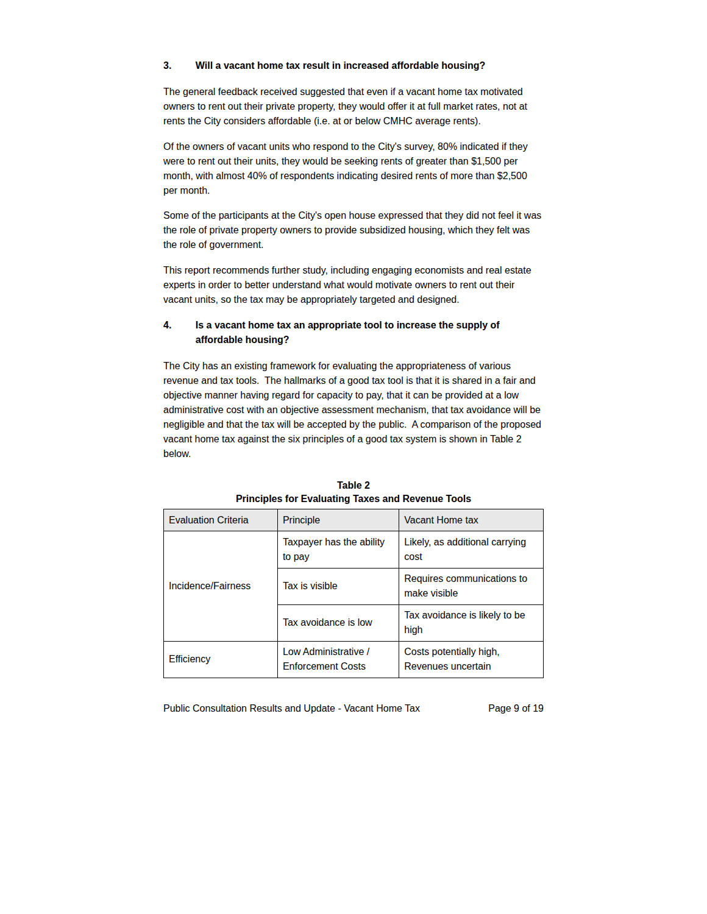3. Will a vacant home tax result in increased affordable housing?
The general feedback received suggested that even if a vacant home tax motivated owners to rent out their private property, they would offer it at full market rates, not at rents the City considers affordable (i.e. at or below CMHC average rents).
Of the owners of vacant units who respond to the City's survey, 80% indicated if they were to rent out their units, they would be seeking rents of greater than $1,500 per month, with almost 40% of respondents indicating desired rents of more than $2,500 per month.
Some of the participants at the City's open house expressed that they did not feel it was the role of private property owners to provide subsidized housing, which they felt was the role of government.
This report recommends further study, including engaging economists and real estate experts in order to better understand what would motivate owners to rent out their vacant units, so the tax may be appropriately targeted and designed.
4. Is a vacant home tax an appropriate tool to increase the supply of affordable housing?
The City has an existing framework for evaluating the appropriateness of various revenue and tax tools. The hallmarks of a good tax tool is that it is shared in a fair and objective manner having regard for capacity to pay, that it can be provided at a low administrative cost with an objective assessment mechanism, that tax avoidance will be negligible and that the tax will be accepted by the public. A comparison of the proposed vacant home tax against the six principles of a good tax system is shown in Table 2 below.
Table 2
Principles for Evaluating Taxes and Revenue Tools
| Evaluation Criteria | Principle | Vacant Home tax |
| --- | --- | --- |
| Incidence/Fairness | Taxpayer has the ability to pay | Likely, as additional carrying cost |
| Tax is visible | Requires communications to make visible |
| Tax avoidance is low | Tax avoidance is likely to be high |
| Efficiency | Low Administrative / Enforcement Costs | Costs potentially high, Revenues uncertain |
Public Consultation Results and Update - Vacant Home Tax Page 9 of 19